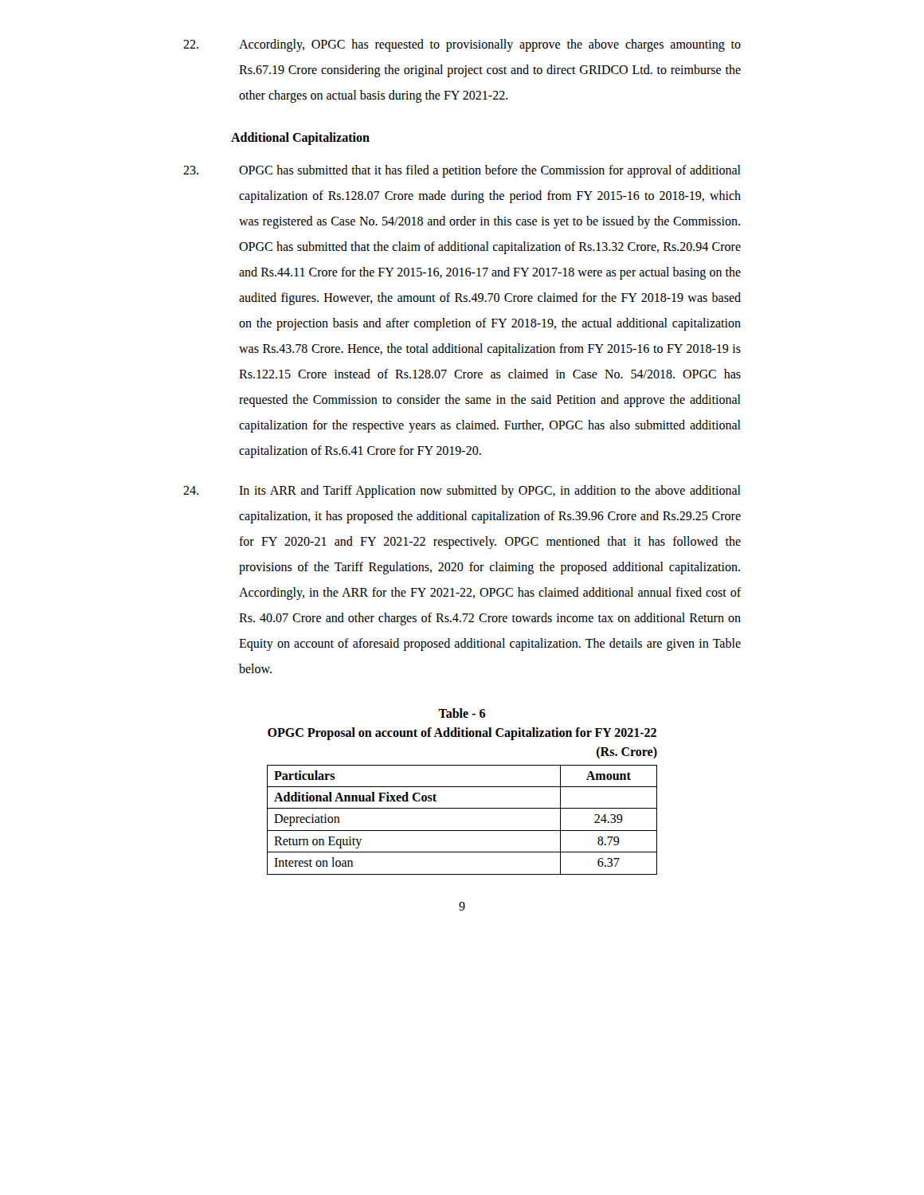22.
Accordingly, OPGC has requested to provisionally approve the above charges amounting to Rs.67.19 Crore considering the original project cost and to direct GRIDCO Ltd. to reimburse the other charges on actual basis during the FY 2021-22.
Additional Capitalization
23.
OPGC has submitted that it has filed a petition before the Commission for approval of additional capitalization of Rs.128.07 Crore made during the period from FY 2015-16 to 2018-19, which was registered as Case No. 54/2018 and order in this case is yet to be issued by the Commission. OPGC has submitted that the claim of additional capitalization of Rs.13.32 Crore, Rs.20.94 Crore and Rs.44.11 Crore for the FY 2015-16, 2016-17 and FY 2017-18 were as per actual basing on the audited figures. However, the amount of Rs.49.70 Crore claimed for the FY 2018-19 was based on the projection basis and after completion of FY 2018-19, the actual additional capitalization was Rs.43.78 Crore. Hence, the total additional capitalization from FY 2015-16 to FY 2018-19 is Rs.122.15 Crore instead of Rs.128.07 Crore as claimed in Case No. 54/2018. OPGC has requested the Commission to consider the same in the said Petition and approve the additional capitalization for the respective years as claimed. Further, OPGC has also submitted additional capitalization of Rs.6.41 Crore for FY 2019-20.
24.
In its ARR and Tariff Application now submitted by OPGC, in addition to the above additional capitalization, it has proposed the additional capitalization of Rs.39.96 Crore and Rs.29.25 Crore for FY 2020-21 and FY 2021-22 respectively. OPGC mentioned that it has followed the provisions of the Tariff Regulations, 2020 for claiming the proposed additional capitalization. Accordingly, in the ARR for the FY 2021-22, OPGC has claimed additional annual fixed cost of Rs. 40.07 Crore and other charges of Rs.4.72 Crore towards income tax on additional Return on Equity on account of aforesaid proposed additional capitalization. The details are given in Table below.
Table - 6
OPGC Proposal on account of Additional Capitalization for FY 2021-22
(Rs. Crore)
| Particulars | Amount |
| --- | --- |
| Additional Annual Fixed Cost | |
| Depreciation | 24.39 |
| Return on Equity | 8.79 |
| Interest on loan | 6.37 |
9